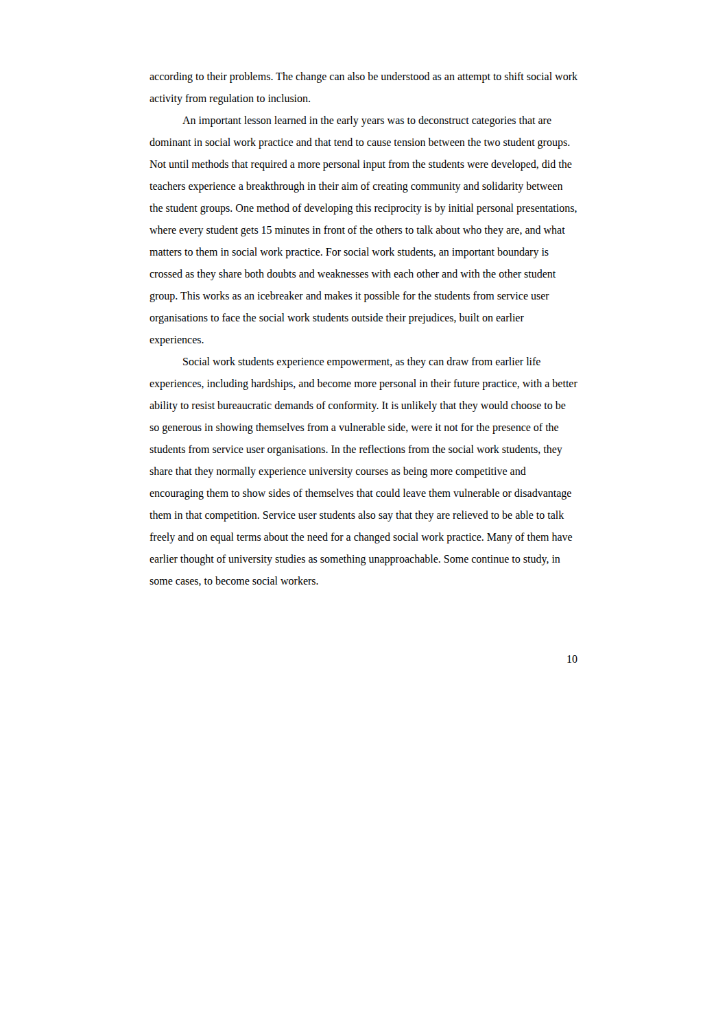according to their problems. The change can also be understood as an attempt to shift social work activity from regulation to inclusion.
An important lesson learned in the early years was to deconstruct categories that are dominant in social work practice and that tend to cause tension between the two student groups. Not until methods that required a more personal input from the students were developed, did the teachers experience a breakthrough in their aim of creating community and solidarity between the student groups. One method of developing this reciprocity is by initial personal presentations, where every student gets 15 minutes in front of the others to talk about who they are, and what matters to them in social work practice. For social work students, an important boundary is crossed as they share both doubts and weaknesses with each other and with the other student group. This works as an icebreaker and makes it possible for the students from service user organisations to face the social work students outside their prejudices, built on earlier experiences.
Social work students experience empowerment, as they can draw from earlier life experiences, including hardships, and become more personal in their future practice, with a better ability to resist bureaucratic demands of conformity. It is unlikely that they would choose to be so generous in showing themselves from a vulnerable side, were it not for the presence of the students from service user organisations. In the reflections from the social work students, they share that they normally experience university courses as being more competitive and encouraging them to show sides of themselves that could leave them vulnerable or disadvantage them in that competition. Service user students also say that they are relieved to be able to talk freely and on equal terms about the need for a changed social work practice. Many of them have earlier thought of university studies as something unapproachable. Some continue to study, in some cases, to become social workers.
10